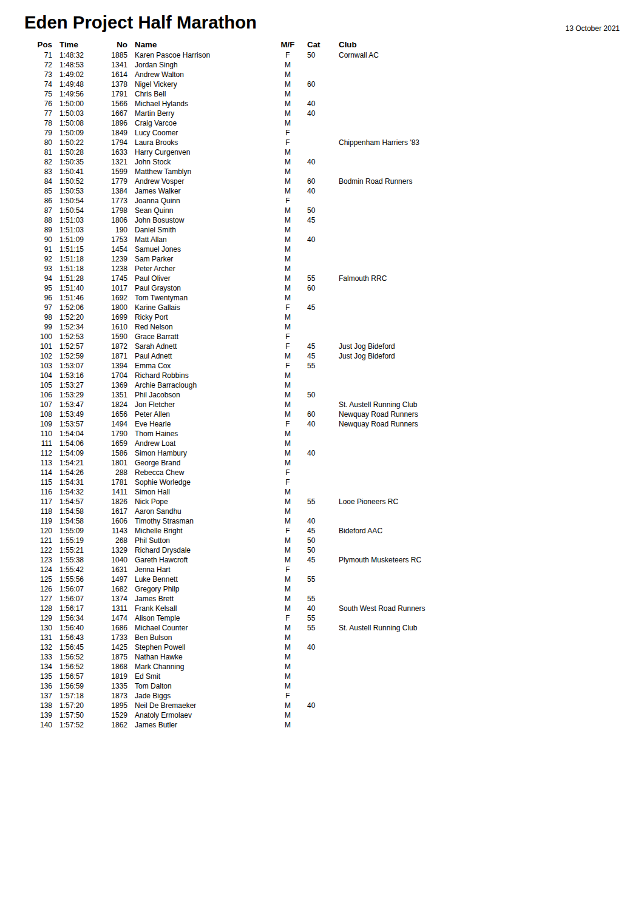Eden Project Half Marathon
13 October 2021
| Pos | Time | No | Name | M/F | Cat | Club |
| --- | --- | --- | --- | --- | --- | --- |
| 71 | 1:48:32 | 1885 | Karen Pascoe Harrison | F | 50 | Cornwall AC |
| 72 | 1:48:53 | 1341 | Jordan Singh | M | | |
| 73 | 1:49:02 | 1614 | Andrew Walton | M | | |
| 74 | 1:49:48 | 1378 | Nigel Vickery | M | 60 | |
| 75 | 1:49:56 | 1791 | Chris Bell | M | | |
| 76 | 1:50:00 | 1566 | Michael Hylands | M | 40 | |
| 77 | 1:50:03 | 1667 | Martin Berry | M | 40 | |
| 78 | 1:50:08 | 1896 | Craig Varcoe | M | | |
| 79 | 1:50:09 | 1849 | Lucy Coomer | F | | |
| 80 | 1:50:22 | 1794 | Laura Brooks | F | | Chippenham Harriers '83 |
| 81 | 1:50:28 | 1633 | Harry Curgenven | M | | |
| 82 | 1:50:35 | 1321 | John Stock | M | 40 | |
| 83 | 1:50:41 | 1599 | Matthew Tamblyn | M | | |
| 84 | 1:50:52 | 1779 | Andrew Vosper | M | 60 | Bodmin Road Runners |
| 85 | 1:50:53 | 1384 | James Walker | M | 40 | |
| 86 | 1:50:54 | 1773 | Joanna Quinn | F | | |
| 87 | 1:50:54 | 1798 | Sean Quinn | M | 50 | |
| 88 | 1:51:03 | 1806 | John Bosustow | M | 45 | |
| 89 | 1:51:03 | 190 | Daniel Smith | M | | |
| 90 | 1:51:09 | 1753 | Matt Allan | M | 40 | |
| 91 | 1:51:15 | 1454 | Samuel Jones | M | | |
| 92 | 1:51:18 | 1239 | Sam Parker | M | | |
| 93 | 1:51:18 | 1238 | Peter Archer | M | | |
| 94 | 1:51:28 | 1745 | Paul Oliver | M | 55 | Falmouth RRC |
| 95 | 1:51:40 | 1017 | Paul Grayston | M | 60 | |
| 96 | 1:51:46 | 1692 | Tom Twentyman | M | | |
| 97 | 1:52:06 | 1800 | Karine Gallais | F | 45 | |
| 98 | 1:52:20 | 1699 | Ricky Port | M | | |
| 99 | 1:52:34 | 1610 | Red Nelson | M | | |
| 100 | 1:52:53 | 1590 | Grace Barratt | F | | |
| 101 | 1:52:57 | 1872 | Sarah Adnett | F | 45 | Just Jog Bideford |
| 102 | 1:52:59 | 1871 | Paul Adnett | M | 45 | Just Jog Bideford |
| 103 | 1:53:07 | 1394 | Emma Cox | F | 55 | |
| 104 | 1:53:16 | 1704 | Richard Robbins | M | | |
| 105 | 1:53:27 | 1369 | Archie Barraclough | M | | |
| 106 | 1:53:29 | 1351 | Phil Jacobson | M | 50 | |
| 107 | 1:53:47 | 1824 | Jon Fletcher | M | | St. Austell Running Club |
| 108 | 1:53:49 | 1656 | Peter Allen | M | 60 | Newquay Road Runners |
| 109 | 1:53:57 | 1494 | Eve Hearle | F | 40 | Newquay Road Runners |
| 110 | 1:54:04 | 1790 | Thom Haines | M | | |
| 111 | 1:54:06 | 1659 | Andrew Loat | M | | |
| 112 | 1:54:09 | 1586 | Simon Hambury | M | 40 | |
| 113 | 1:54:21 | 1801 | George Brand | M | | |
| 114 | 1:54:26 | 288 | Rebecca Chew | F | | |
| 115 | 1:54:31 | 1781 | Sophie Worledge | F | | |
| 116 | 1:54:32 | 1411 | Simon Hall | M | | |
| 117 | 1:54:57 | 1826 | Nick Pope | M | 55 | Looe Pioneers RC |
| 118 | 1:54:58 | 1617 | Aaron Sandhu | M | | |
| 119 | 1:54:58 | 1606 | Timothy Strasman | M | 40 | |
| 120 | 1:55:09 | 1143 | Michelle Bright | F | 45 | Bideford AAC |
| 121 | 1:55:19 | 268 | Phil Sutton | M | 50 | |
| 122 | 1:55:21 | 1329 | Richard Drysdale | M | 50 | |
| 123 | 1:55:38 | 1040 | Gareth Hawcroft | M | 45 | Plymouth Musketeers RC |
| 124 | 1:55:42 | 1631 | Jenna Hart | F | | |
| 125 | 1:55:56 | 1497 | Luke Bennett | M | 55 | |
| 126 | 1:56:07 | 1682 | Gregory Philp | M | | |
| 127 | 1:56:07 | 1374 | James Brett | M | 55 | |
| 128 | 1:56:17 | 1311 | Frank Kelsall | M | 40 | South West Road Runners |
| 129 | 1:56:34 | 1474 | Alison Temple | F | 55 | |
| 130 | 1:56:40 | 1686 | Michael Counter | M | 55 | St. Austell Running Club |
| 131 | 1:56:43 | 1733 | Ben Bulson | M | | |
| 132 | 1:56:45 | 1425 | Stephen Powell | M | 40 | |
| 133 | 1:56:52 | 1875 | Nathan Hawke | M | | |
| 134 | 1:56:52 | 1868 | Mark Channing | M | | |
| 135 | 1:56:57 | 1819 | Ed Smit | M | | |
| 136 | 1:56:59 | 1335 | Tom Dalton | M | | |
| 137 | 1:57:18 | 1873 | Jade Biggs | F | | |
| 138 | 1:57:20 | 1895 | Neil De Bremaeker | M | 40 | |
| 139 | 1:57:50 | 1529 | Anatoly Ermolaev | M | | |
| 140 | 1:57:52 | 1862 | James Butler | M | | |